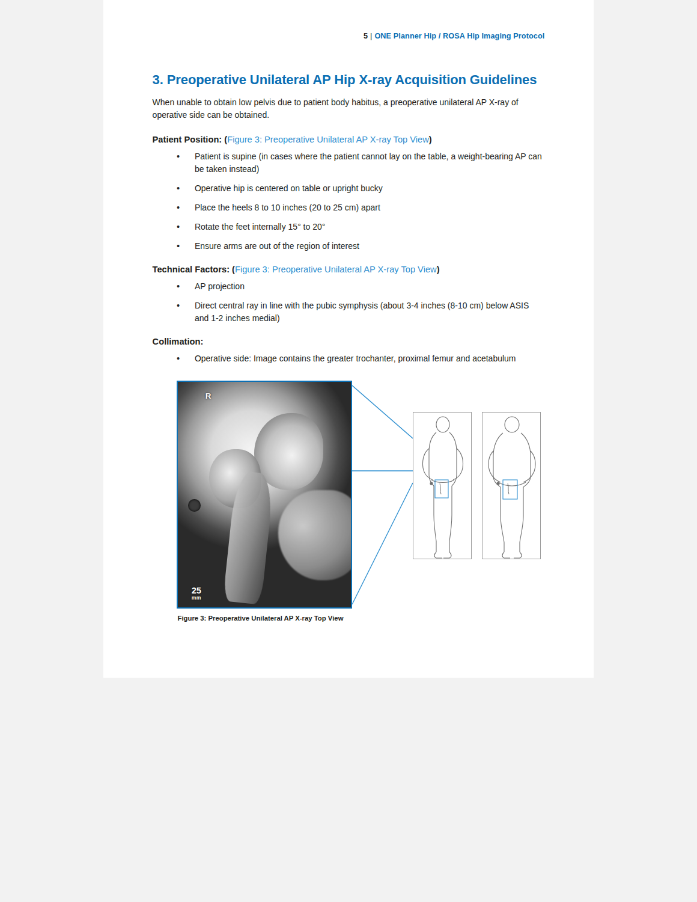5|ONE Planner Hip / ROSA Hip Imaging Protocol
3. Preoperative Unilateral AP Hip X-ray Acquisition Guidelines
When unable to obtain low pelvis due to patient body habitus, a preoperative unilateral AP X-ray of operative side can be obtained.
Patient Position: (Figure 3: Preoperative Unilateral AP X-ray Top View)
Patient is supine (in cases where the patient cannot lay on the table, a weight-bearing AP can be taken instead)
Operative hip is centered on table or upright bucky
Place the heels 8 to 10 inches (20 to 25 cm) apart
Rotate the feet internally 15° to 20°
Ensure arms are out of the region of interest
Technical Factors: (Figure 3: Preoperative Unilateral AP X-ray Top View)
AP projection
Direct central ray in line with the pubic symphysis (about 3-4 inches (8-10 cm) below ASIS and 1-2 inches medial)
Collimation:
Operative side: Image contains the greater trochanter, proximal femur and acetabulum
R
25mm
Figure 3: Preoperative Unilateral AP X-ray Top View